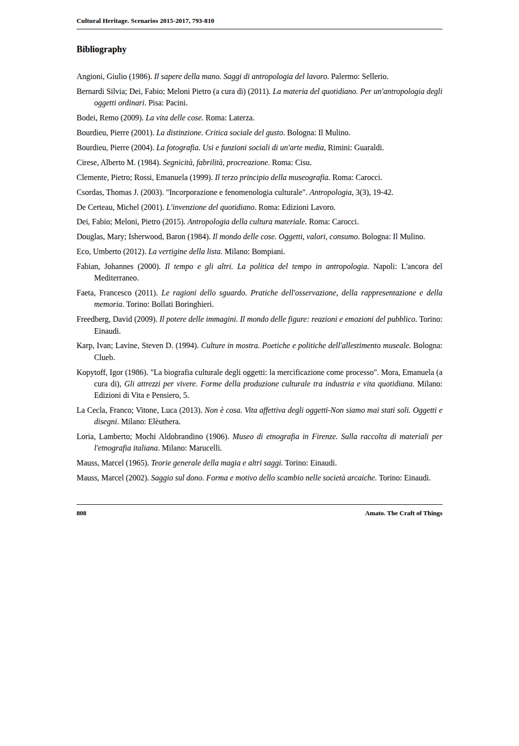Cultural Heritage. Scenarios 2015-2017, 793-810
Bibliography
Angioni, Giulio (1986). Il sapere della mano. Saggi di antropologia del lavoro. Palermo: Sellerio.
Bernardi Silvia; Dei, Fabio; Meloni Pietro (a cura di) (2011). La materia del quotidiano. Per un'antropologia degli oggetti ordinari. Pisa: Pacini.
Bodei, Remo (2009). La vita delle cose. Roma: Laterza.
Bourdieu, Pierre (2001). La distinzione. Critica sociale del gusto. Bologna: Il Mulino.
Bourdieu, Pierre (2004). La fotografia. Usi e funzioni sociali di un'arte media, Rimini: Guaraldi.
Cirese, Alberto M. (1984). Segnicità, fabrilità, procreazione. Roma: Cisu.
Clemente, Pietro; Rossi, Emanuela (1999). Il terzo principio della museografia. Roma: Carocci.
Csordas, Thomas J. (2003). "Incorporazione e fenomenologia culturale". Antropologia, 3(3), 19-42.
De Certeau, Michel (2001). L'invenzione del quotidiano. Roma: Edizioni Lavoro.
Dei, Fabio; Meloni, Pietro (2015). Antropologia della cultura materiale. Roma: Carocci.
Douglas, Mary; Isherwood, Baron (1984). Il mondo delle cose. Oggetti, valori, consumo. Bologna: Il Mulino.
Eco, Umberto (2012). La vertigine della lista. Milano: Bompiani.
Fabian, Johannes (2000). Il tempo e gli altri. La politica del tempo in antropologia. Napoli: L'ancora del Mediterraneo.
Faeta, Francesco (2011). Le ragioni dello sguardo. Pratiche dell'osservazione, della rappresentazione e della memoria. Torino: Bollati Boringhieri.
Freedberg, David (2009). Il potere delle immagini. Il mondo delle figure: reazioni e emozioni del pubblico. Torino: Einaudi.
Karp, Ivan; Lavine, Steven D. (1994). Culture in mostra. Poetiche e politiche dell'allestimento museale. Bologna: Clueb.
Kopytoff, Igor (1986). "La biografia culturale degli oggetti: la mercificazione come processo". Mora, Emanuela (a cura di), Gli attrezzi per vivere. Forme della produzione culturale tra industria e vita quotidiana. Milano: Edizioni di Vita e Pensiero, 5.
La Cecla, Franco; Vitone, Luca (2013). Non è cosa. Vita affettiva degli oggetti-Non siamo mai stati soli. Oggetti e disegni. Milano: Elèuthera.
Loria, Lamberto; Mochi Aldobrandino (1906). Museo di etnografia in Firenze. Sulla raccolta di materiali per l'etnografia italiana. Milano: Marucelli.
Mauss, Marcel (1965). Teorie generale della magia e altri saggi. Torino: Einaudi.
Mauss, Marcel (2002). Saggio sul dono. Forma e motivo dello scambio nelle società arcaiche. Torino: Einaudi.
808 Amato. The Craft of Things